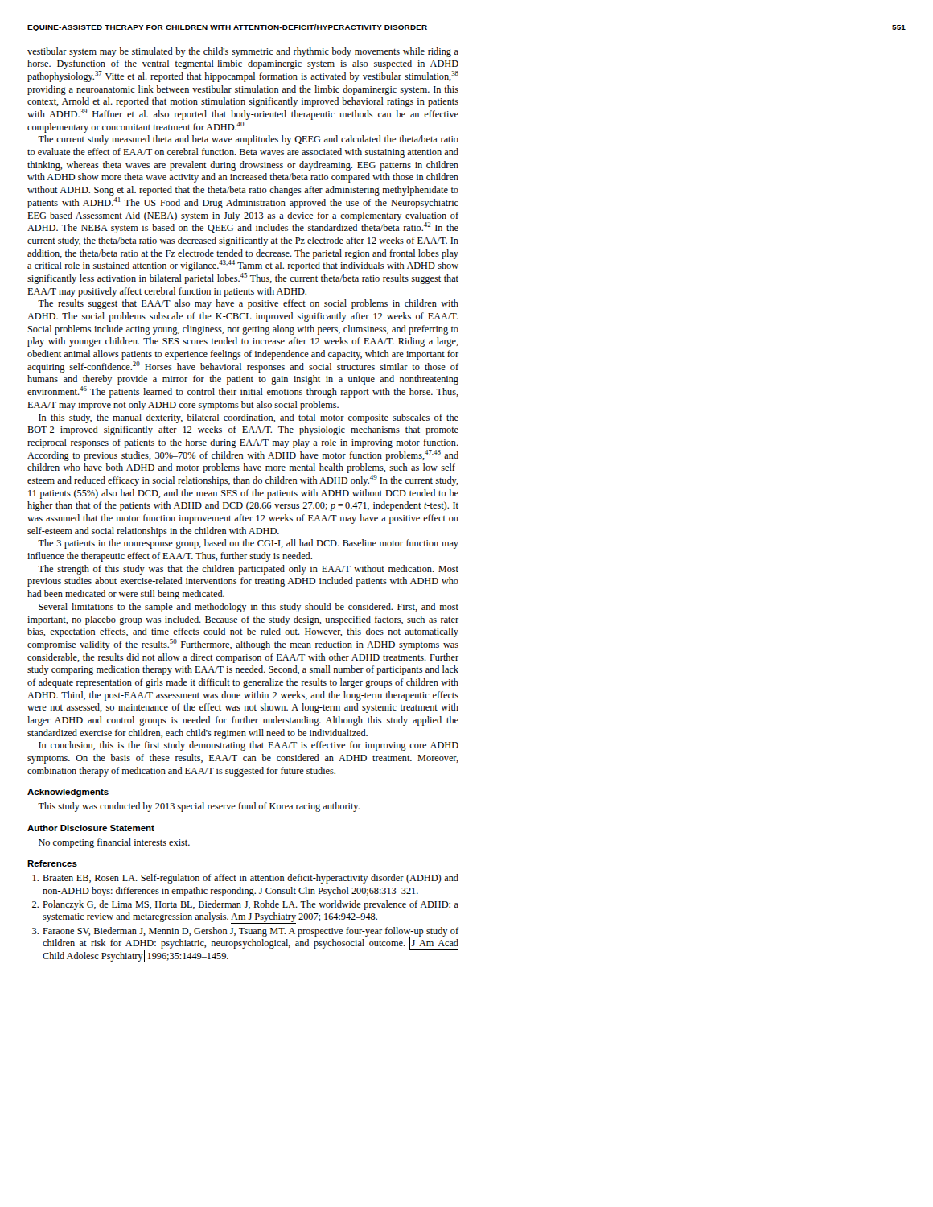Equine-Assisted Therapy for Children with Attention-Deficit/Hyperactivity Disorder 551
vestibular system may be stimulated by the child's symmetric and rhythmic body movements while riding a horse. Dysfunction of the ventral tegmental-limbic dopaminergic system is also suspected in ADHD pathophysiology.37 Vitte et al. reported that hippocampal formation is activated by vestibular stimulation,38 providing a neuroanatomic link between vestibular stimulation and the limbic dopaminergic system. In this context, Arnold et al. reported that motion stimulation significantly improved behavioral ratings in patients with ADHD.39 Haffner et al. also reported that body-oriented therapeutic methods can be an effective complementary or concomitant treatment for ADHD.40
The current study measured theta and beta wave amplitudes by QEEG and calculated the theta/beta ratio to evaluate the effect of EAA/T on cerebral function. Beta waves are associated with sustaining attention and thinking, whereas theta waves are prevalent during drowsiness or daydreaming. EEG patterns in children with ADHD show more theta wave activity and an increased theta/beta ratio compared with those in children without ADHD. Song et al. reported that the theta/beta ratio changes after administering methylphenidate to patients with ADHD.41 The US Food and Drug Administration approved the use of the Neuropsychiatric EEG-based Assessment Aid (NEBA) system in July 2013 as a device for a complementary evaluation of ADHD. The NEBA system is based on the QEEG and includes the standardized theta/beta ratio.42 In the current study, the theta/beta ratio was decreased significantly at the Pz electrode after 12 weeks of EAA/T. In addition, the theta/beta ratio at the Fz electrode tended to decrease. The parietal region and frontal lobes play a critical role in sustained attention or vigilance.43,44 Tamm et al. reported that individuals with ADHD show significantly less activation in bilateral parietal lobes.45 Thus, the current theta/beta ratio results suggest that EAA/T may positively affect cerebral function in patients with ADHD.
The results suggest that EAA/T also may have a positive effect on social problems in children with ADHD. The social problems subscale of the K-CBCL improved significantly after 12 weeks of EAA/T. Social problems include acting young, clinginess, not getting along with peers, clumsiness, and preferring to play with younger children. The SES scores tended to increase after 12 weeks of EAA/T. Riding a large, obedient animal allows patients to experience feelings of independence and capacity, which are important for acquiring self-confidence.20 Horses have behavioral responses and social structures similar to those of humans and thereby provide a mirror for the patient to gain insight in a unique and nonthreatening environment.46 The patients learned to control their initial emotions through rapport with the horse. Thus, EAA/T may improve not only ADHD core symptoms but also social problems.
In this study, the manual dexterity, bilateral coordination, and total motor composite subscales of the BOT-2 improved significantly after 12 weeks of EAA/T. The physiologic mechanisms that promote reciprocal responses of patients to the horse during EAA/T may play a role in improving motor function. According to previous studies, 30%–70% of children with ADHD have motor function problems,47,48 and children who have both ADHD and motor problems have more mental health problems, such as low self-esteem and reduced efficacy in social relationships, than do children with ADHD only.49 In the current study, 11 patients (55%) also had DCD, and the mean SES of the patients with ADHD without DCD tended to be higher than that of the patients with ADHD and DCD (28.66 versus 27.00; p = 0.471, independent t-test). It was assumed that the motor function improvement after 12 weeks of EAA/T may have a positive effect on self-esteem and social relationships in the children with ADHD.
The 3 patients in the nonresponse group, based on the CGI-I, all had DCD. Baseline motor function may influence the therapeutic effect of EAA/T. Thus, further study is needed.
The strength of this study was that the children participated only in EAA/T without medication. Most previous studies about exercise-related interventions for treating ADHD included patients with ADHD who had been medicated or were still being medicated.
Several limitations to the sample and methodology in this study should be considered. First, and most important, no placebo group was included. Because of the study design, unspecified factors, such as rater bias, expectation effects, and time effects could not be ruled out. However, this does not automatically compromise validity of the results.50 Furthermore, although the mean reduction in ADHD symptoms was considerable, the results did not allow a direct comparison of EAA/T with other ADHD treatments. Further study comparing medication therapy with EAA/T is needed. Second, a small number of participants and lack of adequate representation of girls made it difficult to generalize the results to larger groups of children with ADHD. Third, the post-EAA/T assessment was done within 2 weeks, and the long-term therapeutic effects were not assessed, so maintenance of the effect was not shown. A long-term and systemic treatment with larger ADHD and control groups is needed for further understanding. Although this study applied the standardized exercise for children, each child's regimen will need to be individualized.
In conclusion, this is the first study demonstrating that EAA/T is effective for improving core ADHD symptoms. On the basis of these results, EAA/T can be considered an ADHD treatment. Moreover, combination therapy of medication and EAA/T is suggested for future studies.
Acknowledgments
This study was conducted by 2013 special reserve fund of Korea racing authority.
Author Disclosure Statement
No competing financial interests exist.
References
Braaten EB, Rosen LA. Self-regulation of affect in attention deficit-hyperactivity disorder (ADHD) and non-ADHD boys: differences in empathic responding. J Consult Clin Psychol 200;68:313–321.
Polanczyk G, de Lima MS, Horta BL, Biederman J, Rohde LA. The worldwide prevalence of ADHD: a systematic review and metaregression analysis. Am J Psychiatry 2007; 164:942–948.
Faraone SV, Biederman J, Mennin D, Gershon J, Tsuang MT. A prospective four-year follow-up study of children at risk for ADHD: psychiatric, neuropsychological, and psychosocial outcome. J Am Acad Child Adolesc Psychiatry 1996;35:1449–1459.